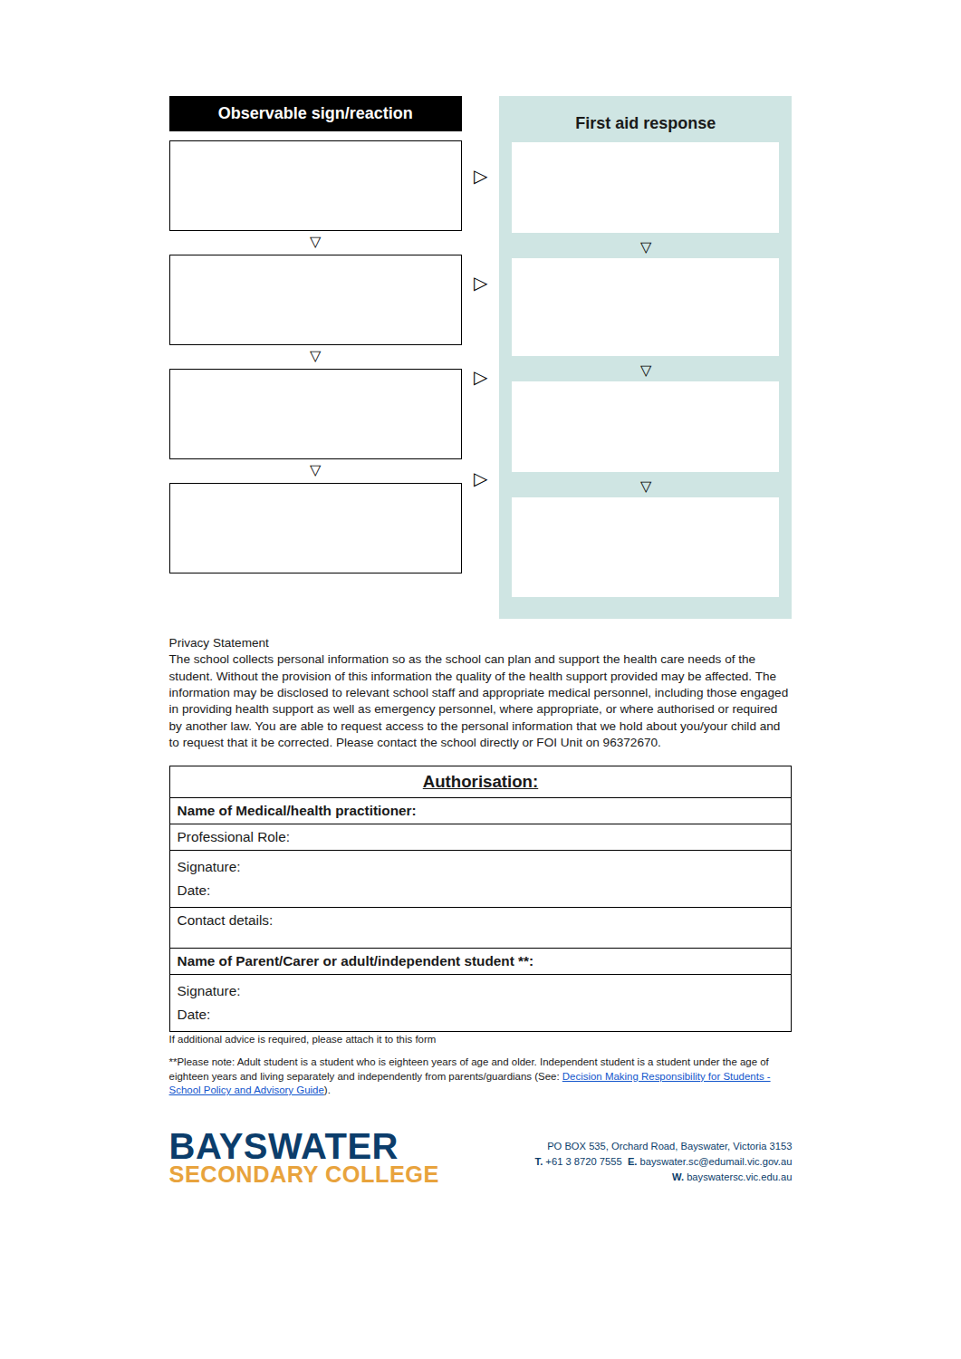Observable sign/reaction
▽
▽
▽
▷ ▷ ▷ ▷
First aid response
▽
▽
▽
Privacy Statement
The school collects personal information so as the school can plan and support the health care needs of the student. Without the provision of this information the quality of the health support provided may be affected. The information may be disclosed to relevant school staff and appropriate medical personnel, including those engaged in providing health support as well as emergency personnel, where appropriate, or where authorised or required by another law. You are able to request access to the personal information that we hold about you/your child and to request that it be corrected. Please contact the school directly or FOI Unit on 96372670.
| Authorisation: |
| Name of Medical/health practitioner: |
| Professional Role: |
| Signature: Date: |
| Contact details: |
| Name of Parent/Carer or adult/independent student **: |
| Signature: Date: |
If additional advice is required, please attach it to this form
**Please note: Adult student is a student who is eighteen years of age and older. Independent student is a student under the age of eighteen years and living separately and independently from parents/guardians (See: Decision Making Responsibility for Students - School Policy and Advisory Guide).
BAYSWATER
SECONDARY COLLEGE
PO BOX 535, Orchard Road, Bayswater, Victoria 3153
T. +61 3 8720 7555 E. bayswater.sc@edumail.vic.gov.au
W. bayswatersc.vic.edu.au